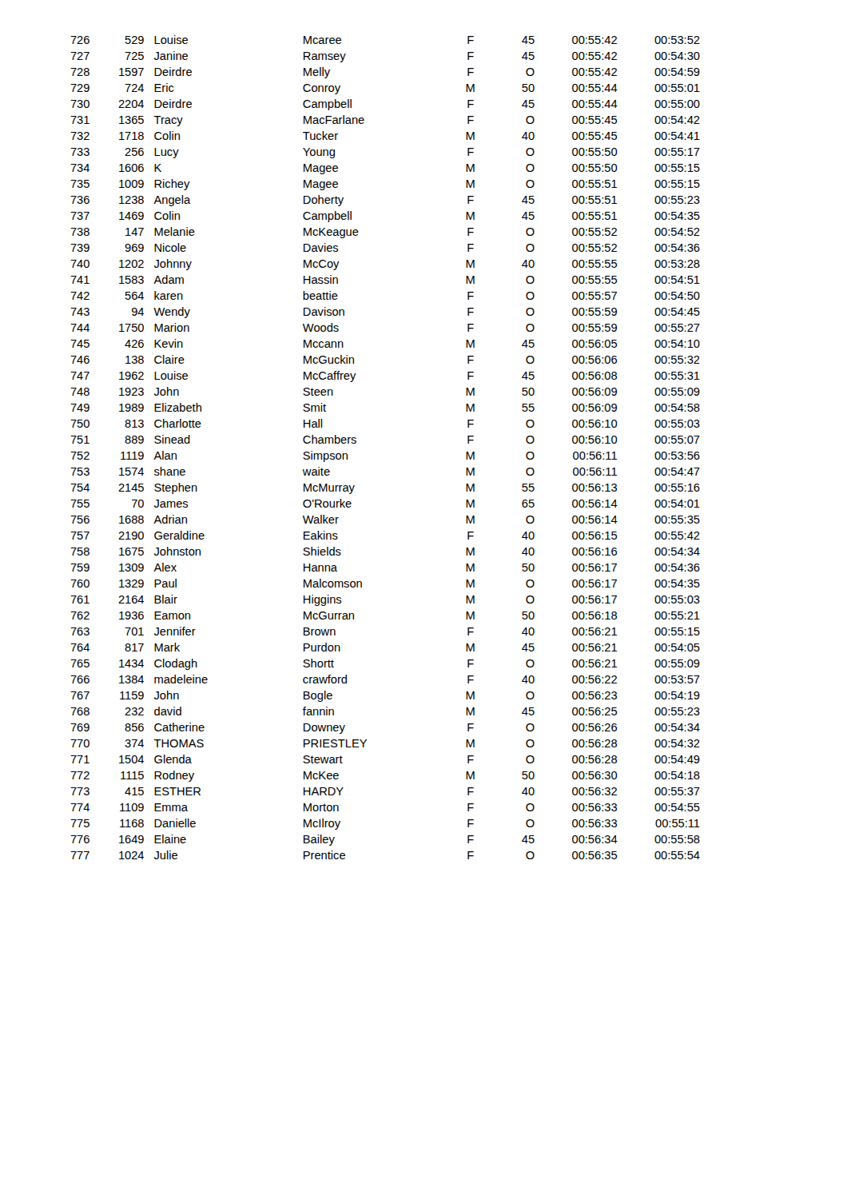| 726 | 529 | Louise | Mcaree | F | 45 | 00:55:42 | 00:53:52 |
| 727 | 725 | Janine | Ramsey | F | 45 | 00:55:42 | 00:54:30 |
| 728 | 1597 | Deirdre | Melly | F | O | 00:55:42 | 00:54:59 |
| 729 | 724 | Eric | Conroy | M | 50 | 00:55:44 | 00:55:01 |
| 730 | 2204 | Deirdre | Campbell | F | 45 | 00:55:44 | 00:55:00 |
| 731 | 1365 | Tracy | MacFarlane | F | O | 00:55:45 | 00:54:42 |
| 732 | 1718 | Colin | Tucker | M | 40 | 00:55:45 | 00:54:41 |
| 733 | 256 | Lucy | Young | F | O | 00:55:50 | 00:55:17 |
| 734 | 1606 | K | Magee | M | O | 00:55:50 | 00:55:15 |
| 735 | 1009 | Richey | Magee | M | O | 00:55:51 | 00:55:15 |
| 736 | 1238 | Angela | Doherty | F | 45 | 00:55:51 | 00:55:23 |
| 737 | 1469 | Colin | Campbell | M | 45 | 00:55:51 | 00:54:35 |
| 738 | 147 | Melanie | McKeague | F | O | 00:55:52 | 00:54:52 |
| 739 | 969 | Nicole | Davies | F | O | 00:55:52 | 00:54:36 |
| 740 | 1202 | Johnny | McCoy | M | 40 | 00:55:55 | 00:53:28 |
| 741 | 1583 | Adam | Hassin | M | O | 00:55:55 | 00:54:51 |
| 742 | 564 | karen | beattie | F | O | 00:55:57 | 00:54:50 |
| 743 | 94 | Wendy | Davison | F | O | 00:55:59 | 00:54:45 |
| 744 | 1750 | Marion | Woods | F | O | 00:55:59 | 00:55:27 |
| 745 | 426 | Kevin | Mccann | M | 45 | 00:56:05 | 00:54:10 |
| 746 | 138 | Claire | McGuckin | F | O | 00:56:06 | 00:55:32 |
| 747 | 1962 | Louise | McCaffrey | F | 45 | 00:56:08 | 00:55:31 |
| 748 | 1923 | John | Steen | M | 50 | 00:56:09 | 00:55:09 |
| 749 | 1989 | Elizabeth | Smit | M | 55 | 00:56:09 | 00:54:58 |
| 750 | 813 | Charlotte | Hall | F | O | 00:56:10 | 00:55:03 |
| 751 | 889 | Sinead | Chambers | F | O | 00:56:10 | 00:55:07 |
| 752 | 1119 | Alan | Simpson | M | O | 00:56:11 | 00:53:56 |
| 753 | 1574 | shane | waite | M | O | 00:56:11 | 00:54:47 |
| 754 | 2145 | Stephen | McMurray | M | 55 | 00:56:13 | 00:55:16 |
| 755 | 70 | James | O'Rourke | M | 65 | 00:56:14 | 00:54:01 |
| 756 | 1688 | Adrian | Walker | M | O | 00:56:14 | 00:55:35 |
| 757 | 2190 | Geraldine | Eakins | F | 40 | 00:56:15 | 00:55:42 |
| 758 | 1675 | Johnston | Shields | M | 40 | 00:56:16 | 00:54:34 |
| 759 | 1309 | Alex | Hanna | M | 50 | 00:56:17 | 00:54:36 |
| 760 | 1329 | Paul | Malcomson | M | O | 00:56:17 | 00:54:35 |
| 761 | 2164 | Blair | Higgins | M | O | 00:56:17 | 00:55:03 |
| 762 | 1936 | Eamon | McGurran | M | 50 | 00:56:18 | 00:55:21 |
| 763 | 701 | Jennifer | Brown | F | 40 | 00:56:21 | 00:55:15 |
| 764 | 817 | Mark | Purdon | M | 45 | 00:56:21 | 00:54:05 |
| 765 | 1434 | Clodagh | Shortt | F | O | 00:56:21 | 00:55:09 |
| 766 | 1384 | madeleine | crawford | F | 40 | 00:56:22 | 00:53:57 |
| 767 | 1159 | John | Bogle | M | O | 00:56:23 | 00:54:19 |
| 768 | 232 | david | fannin | M | 45 | 00:56:25 | 00:55:23 |
| 769 | 856 | Catherine | Downey | F | O | 00:56:26 | 00:54:34 |
| 770 | 374 | THOMAS | PRIESTLEY | M | O | 00:56:28 | 00:54:32 |
| 771 | 1504 | Glenda | Stewart | F | O | 00:56:28 | 00:54:49 |
| 772 | 1115 | Rodney | McKee | M | 50 | 00:56:30 | 00:54:18 |
| 773 | 415 | ESTHER | HARDY | F | 40 | 00:56:32 | 00:55:37 |
| 774 | 1109 | Emma | Morton | F | O | 00:56:33 | 00:54:55 |
| 775 | 1168 | Danielle | McIlroy | F | O | 00:56:33 | 00:55:11 |
| 776 | 1649 | Elaine | Bailey | F | 45 | 00:56:34 | 00:55:58 |
| 777 | 1024 | Julie | Prentice | F | O | 00:56:35 | 00:55:54 |